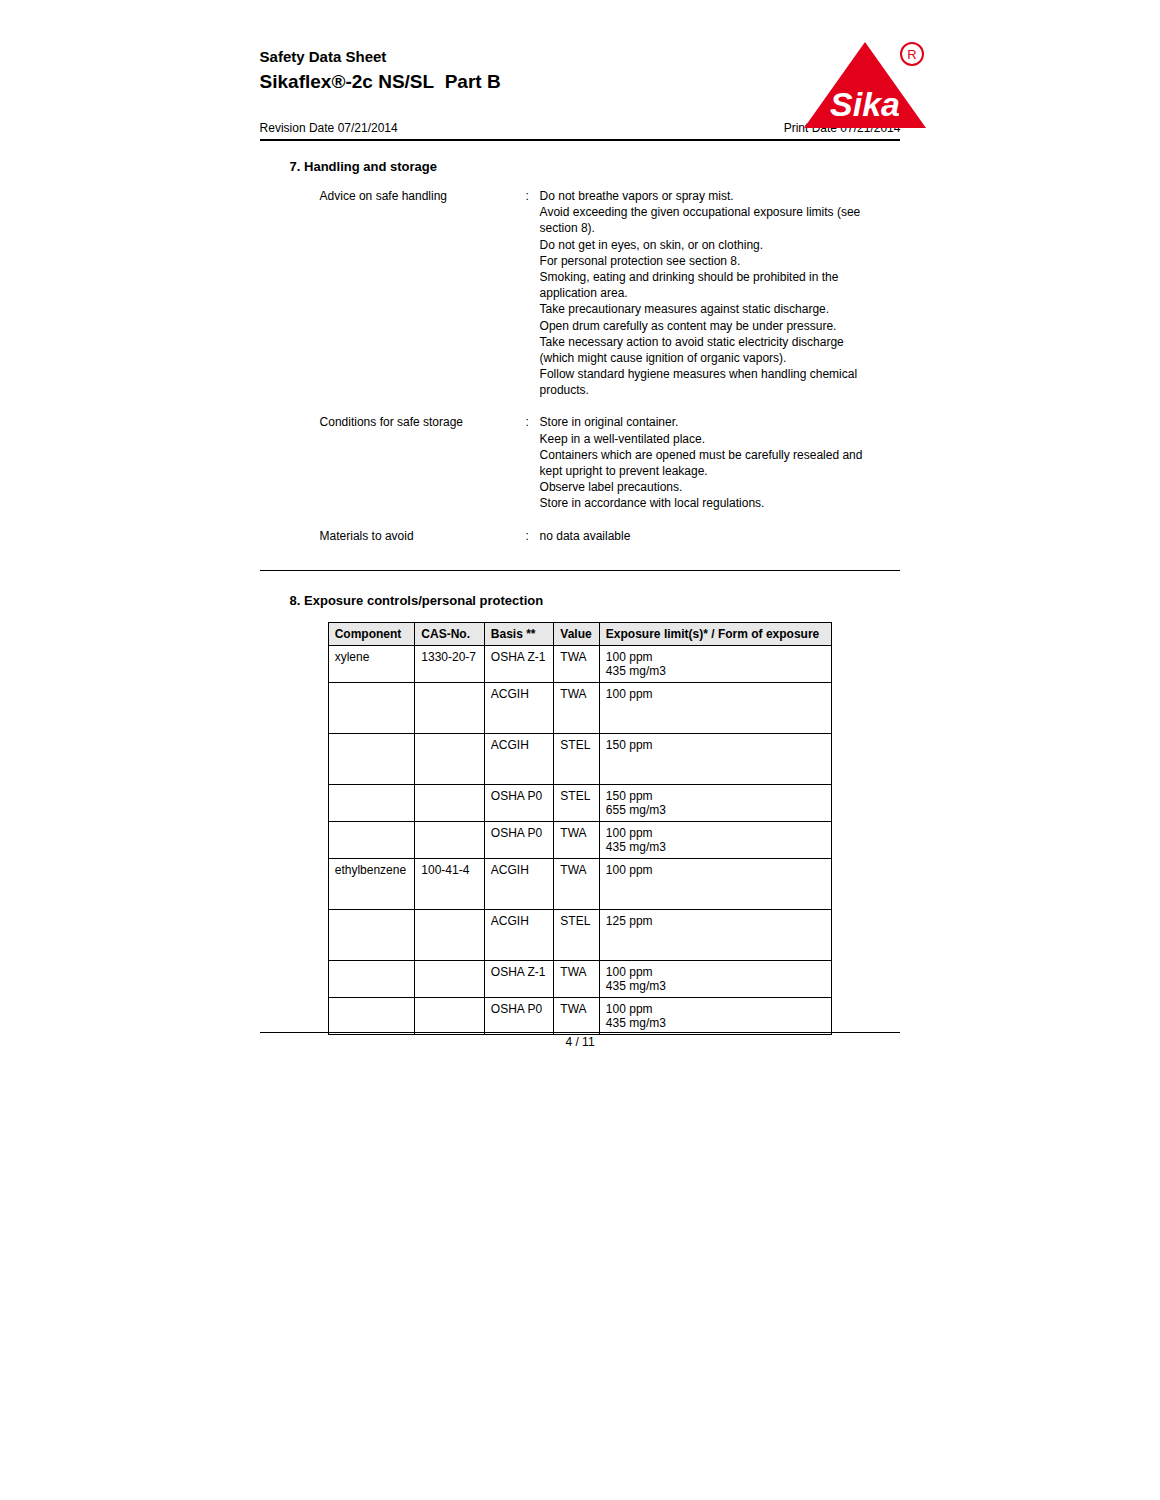Safety Data Sheet
Sikaflex®-2c NS/SL Part B
Sika R
Revision Date 07/21/2014 Print Date 07/21/2014
7. Handling and storage
| Advice on safe handling | : | Do not breathe vapors or spray mist. Avoid exceeding the given occupational exposure limits (see section 8). Do not get in eyes, on skin, or on clothing. For personal protection see section 8. Smoking, eating and drinking should be prohibited in the application area. Take precautionary measures against static discharge. Open drum carefully as content may be under pressure. Take necessary action to avoid static electricity discharge (which might cause ignition of organic vapors). Follow standard hygiene measures when handling chemical products. |
| Conditions for safe storage | : | Store in original container. Keep in a well-ventilated place. Containers which are opened must be carefully resealed and kept upright to prevent leakage. Observe label precautions. Store in accordance with local regulations. |
| Materials to avoid | : | no data available |
8. Exposure controls/personal protection
| Component | CAS-No. | Basis ** | Value | Exposure limit(s)* / Form of exposure |
| --- | --- | --- | --- | --- |
| xylene | 1330-20-7 | OSHA Z-1 | TWA | 100 ppm 435 mg/m3 |
| | | ACGIH | TWA | 100 ppm |
| | | ACGIH | STEL | 150 ppm |
| | | OSHA P0 | STEL | 150 ppm 655 mg/m3 |
| | | OSHA P0 | TWA | 100 ppm 435 mg/m3 |
| ethylbenzene | 100-41-4 | ACGIH | TWA | 100 ppm |
| | | ACGIH | STEL | 125 ppm |
| | | OSHA Z-1 | TWA | 100 ppm 435 mg/m3 |
| | | OSHA P0 | TWA | 100 ppm 435 mg/m3 |
4 / 11